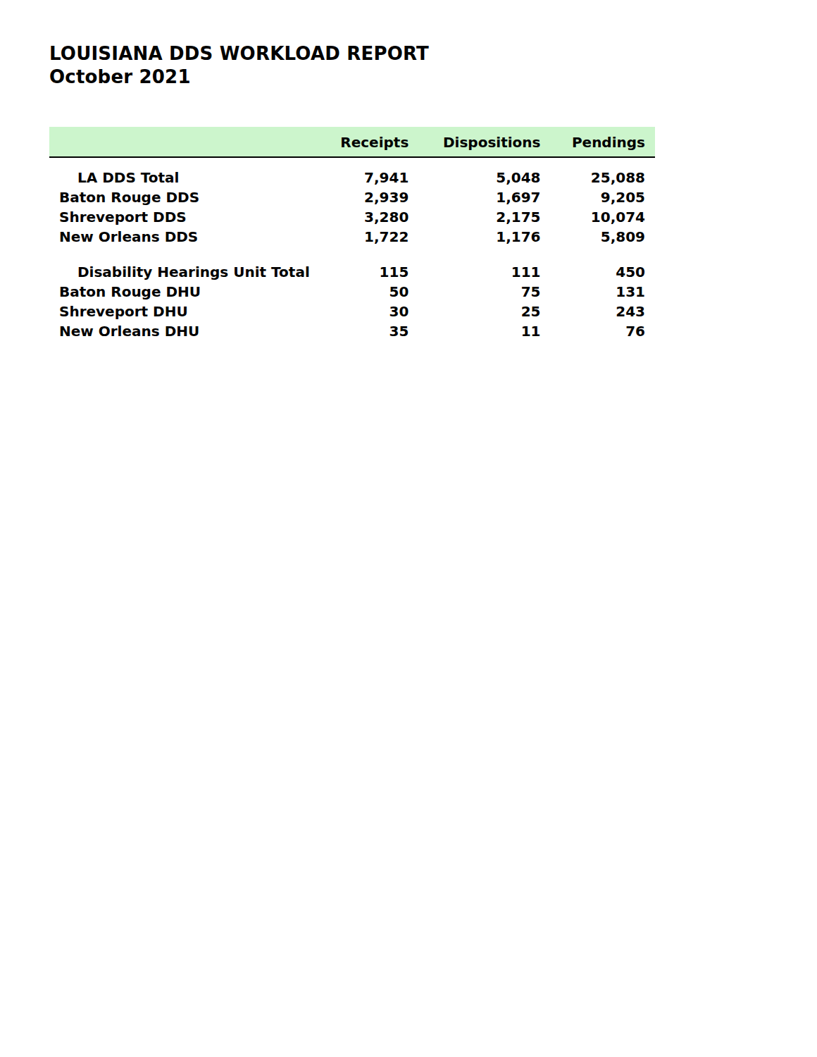LOUISIANA DDS WORKLOAD REPORTOctober 2021
| | Receipts | Dispositions | Pendings |
| --- | --- | --- | --- |
| LA DDS Total | 7,941 | 5,048 | 25,088 |
| Baton Rouge DDS | 2,939 | 1,697 | 9,205 |
| Shreveport DDS | 3,280 | 2,175 | 10,074 |
| New Orleans DDS | 1,722 | 1,176 | 5,809 |
| Disability Hearings Unit Total | 115 | 111 | 450 |
| Baton Rouge DHU | 50 | 75 | 131 |
| Shreveport DHU | 30 | 25 | 243 |
| New Orleans DHU | 35 | 11 | 76 |